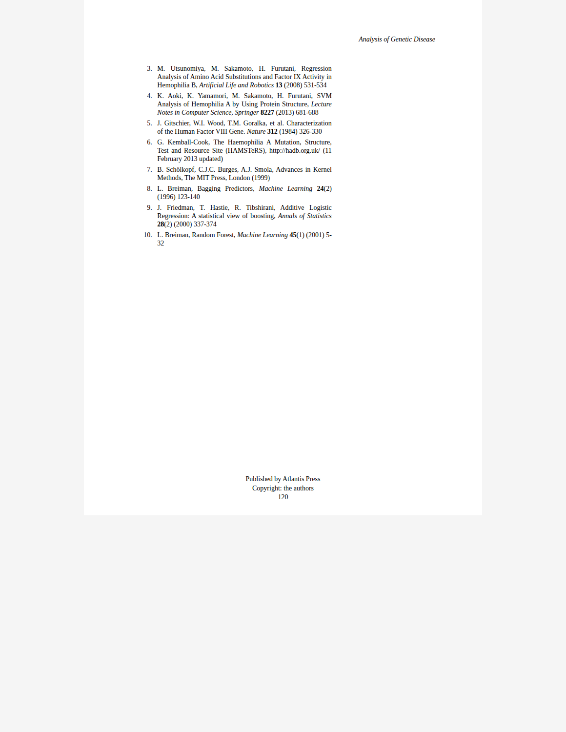Analysis of Genetic Disease
3. M. Utsunomiya, M. Sakamoto, H. Furutani, Regression Analysis of Amino Acid Substitutions and Factor IX Activity in Hemophilia B, Artificial Life and Robotics 13 (2008) 531-534
4. K. Aoki, K. Yamamori, M. Sakamoto, H. Furutani, SVM Analysis of Hemophilia A by Using Protein Structure, Lecture Notes in Computer Science, Springer 8227 (2013) 681-688
5. J. Gitschier, W.I. Wood, T.M. Goralka, et al. Characterization of the Human Factor VIII Gene. Nature 312 (1984) 326-330
6. G. Kemball-Cook, The Haemophilia A Mutation, Structure, Test and Resource Site (HAMSTeRS), http://hadb.org.uk/ (11 February 2013 updated)
7. B. Schölkopf, C.J.C. Burges, A.J. Smola, Advances in Kernel Methods, The MIT Press, London (1999)
8. L. Breiman, Bagging Predictors, Machine Learning 24(2) (1996) 123-140
9. J. Friedman, T. Hastie, R. Tibshirani, Additive Logistic Regression: A statistical view of boosting, Annals of Statistics 28(2) (2000) 337-374
10. L. Breiman, Random Forest, Machine Learning 45(1) (2001) 5-32
Published by Atlantis Press
Copyright: the authors
120